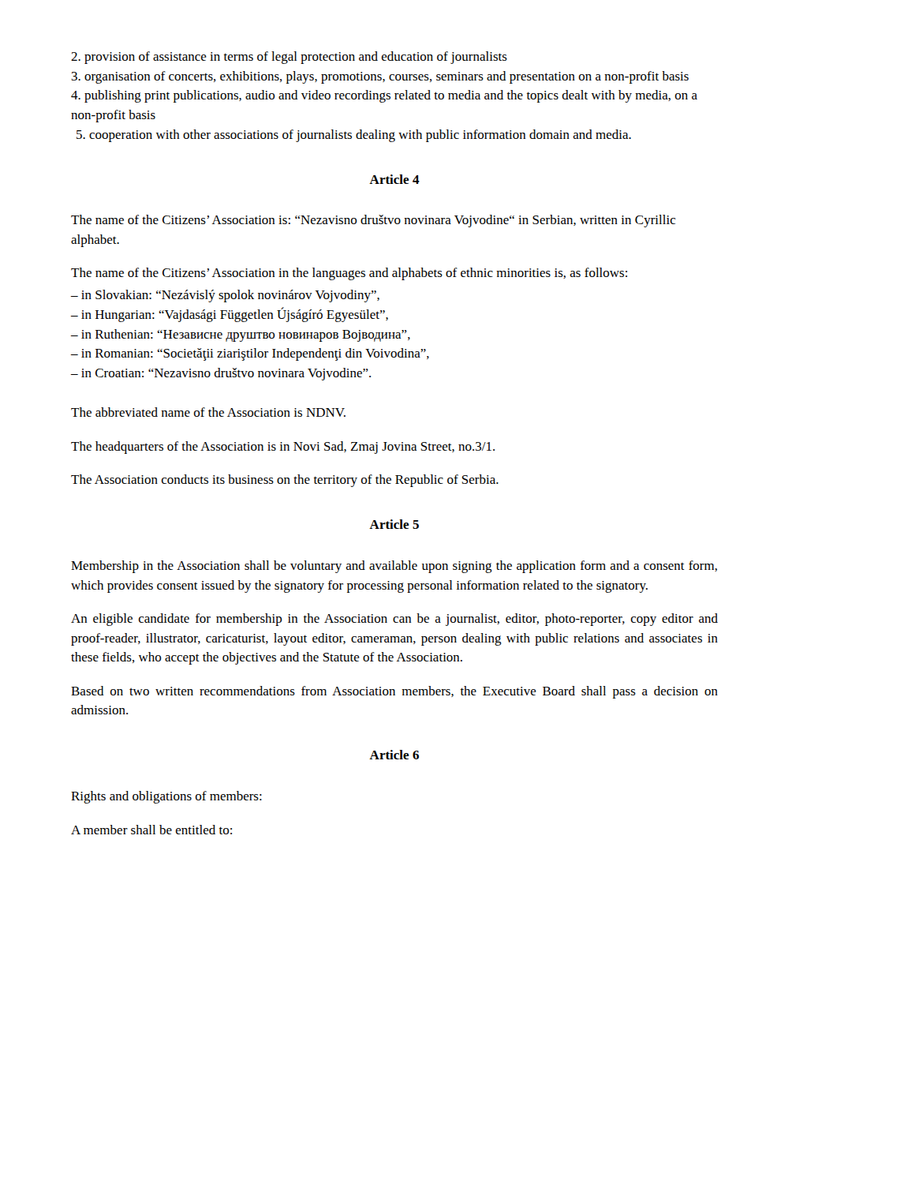2. provision of assistance in terms of legal protection and education of journalists
3. organisation of concerts, exhibitions, plays, promotions, courses, seminars and presentation on a non-profit basis
4. publishing print publications, audio and video recordings related to media and the topics dealt with by media, on a non-profit basis
5. cooperation with other associations of journalists dealing with public information domain and media.
Article 4
The name of the Citizens’ Association is: “Nezavisno društvo novinara Vojvodine“ in Serbian, written in Cyrillic alphabet.
The name of the Citizens’ Association in the languages and alphabets of ethnic minorities is, as follows:
– in Slovakian: “Nezávislý spolok novinárov Vojvodiny”,
– in Hungarian: “Vajdasági Független Újságíró Egyesület”,
– in Ruthenian: “Независне друштво новинаров Војводина”,
– in Romanian: “Societăţii ziariştilor Independenţi din Voivodina”,
– in Croatian: “Nezavisno društvo novinara Vojvodine”.
The abbreviated name of the Association is NDNV.
The headquarters of the Association is in Novi Sad, Zmaj Jovina Street, no.3/1.
The Association conducts its business on the territory of the Republic of Serbia.
Article 5
Membership in the Association shall be voluntary and available upon signing the application form and a consent form, which provides consent issued by the signatory for processing personal information related to the signatory.
An eligible candidate for membership in the Association can be a journalist, editor, photo-reporter, copy editor and proof-reader, illustrator, caricaturist, layout editor, cameraman, person dealing with public relations and associates in these fields, who accept the objectives and the Statute of the Association.
Based on two written recommendations from Association members, the Executive Board shall pass a decision on admission.
Article 6
Rights and obligations of members:
A member shall be entitled to: